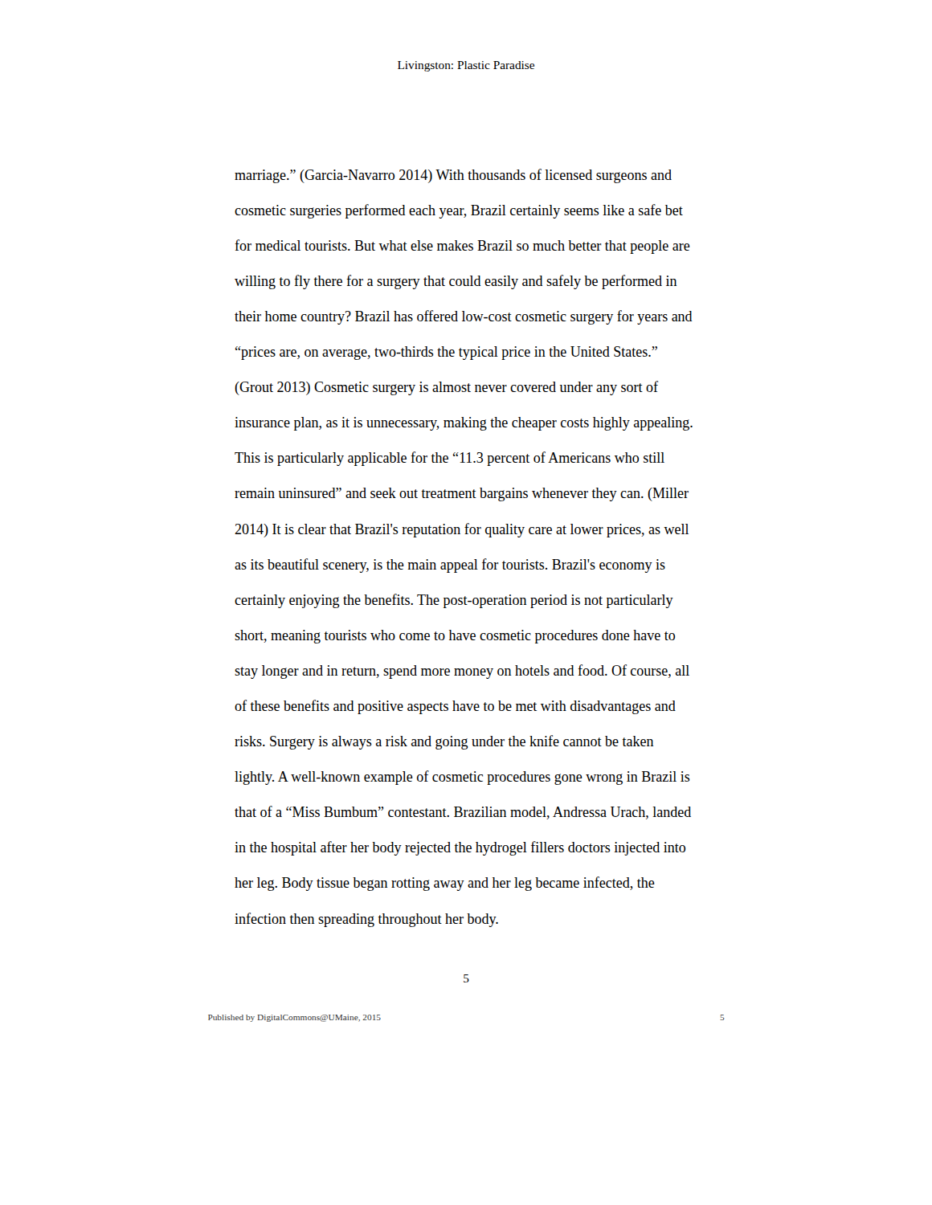Livingston: Plastic Paradise
marriage.” (Garcia-Navarro 2014) With thousands of licensed surgeons and cosmetic surgeries performed each year, Brazil certainly seems like a safe bet for medical tourists. But what else makes Brazil so much better that people are willing to fly there for a surgery that could easily and safely be performed in their home country? Brazil has offered low-cost cosmetic surgery for years and “prices are, on average, two-thirds the typical price in the United States.” (Grout 2013) Cosmetic surgery is almost never covered under any sort of insurance plan, as it is unnecessary, making the cheaper costs highly appealing. This is particularly applicable for the “11.3 percent of Americans who still remain uninsured” and seek out treatment bargains whenever they can. (Miller 2014) It is clear that Brazil's reputation for quality care at lower prices, as well as its beautiful scenery, is the main appeal for tourists. Brazil's economy is certainly enjoying the benefits. The post-operation period is not particularly short, meaning tourists who come to have cosmetic procedures done have to stay longer and in return, spend more money on hotels and food. Of course, all of these benefits and positive aspects have to be met with disadvantages and risks. Surgery is always a risk and going under the knife cannot be taken lightly. A well-known example of cosmetic procedures gone wrong in Brazil is that of a “Miss Bumbum” contestant. Brazilian model, Andressa Urach, landed in the hospital after her body rejected the hydrogel fillers doctors injected into her leg. Body tissue began rotting away and her leg became infected, the infection then spreading throughout her body.
5
Published by DigitalCommons@UMaine, 2015
5